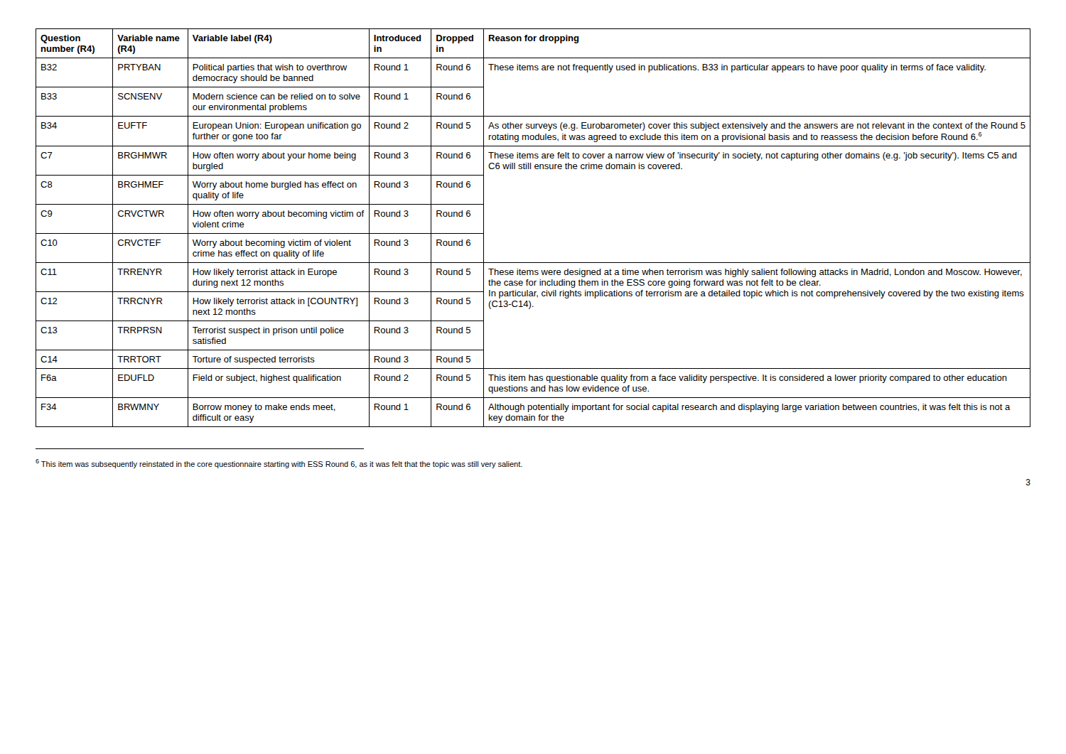| Question number (R4) | Variable name (R4) | Variable label (R4) | Introduced in | Dropped in | Reason for dropping |
| --- | --- | --- | --- | --- | --- |
| B32 | PRTYBAN | Political parties that wish to overthrow democracy should be banned | Round 1 | Round 6 | These items are not frequently used in publications. B33 in particular appears to have poor quality in terms of face validity. |
| B33 | SCNSENV | Modern science can be relied on to solve our environmental problems | Round 1 | Round 6 |
| B34 | EUFTF | European Union: European unification go further or gone too far | Round 2 | Round 5 | As other surveys (e.g. Eurobarometer) cover this subject extensively and the answers are not relevant in the context of the Round 5 rotating modules, it was agreed to exclude this item on a provisional basis and to reassess the decision before Round 6. 6 |
| C7 | BRGHMWR | How often worry about your home being burgled | Round 3 | Round 6 | These items are felt to cover a narrow view of 'insecurity' in society, not capturing other domains (e.g. 'job security'). Items C5 and C6 will still ensure the crime domain is covered. |
| C8 | BRGHMEF | Worry about home burgled has effect on quality of life | Round 3 | Round 6 |
| C9 | CRVCTWR | How often worry about becoming victim of violent crime | Round 3 | Round 6 |
| C10 | CRVCTEF | Worry about becoming victim of violent crime has effect on quality of life | Round 3 | Round 6 |
| C11 | TRRENYR | How likely terrorist attack in Europe during next 12 months | Round 3 | Round 5 | These items were designed at a time when terrorism was highly salient following attacks in Madrid, London and Moscow. However, the case for including them in the ESS core going forward was not felt to be clear. In particular, civil rights implications of terrorism are a detailed topic which is not comprehensively covered by the two existing items (C13-C14). |
| C12 | TRRCNYR | How likely terrorist attack in [COUNTRY] next 12 months | Round 3 | Round 5 |
| C13 | TRRPRSN | Terrorist suspect in prison until police satisfied | Round 3 | Round 5 |
| C14 | TRRTORT | Torture of suspected terrorists | Round 3 | Round 5 |
| F6a | EDUFLD | Field or subject, highest qualification | Round 2 | Round 5 | This item has questionable quality from a face validity perspective. It is considered a lower priority compared to other education questions and has low evidence of use. |
| F34 | BRWMNY | Borrow money to make ends meet, difficult or easy | Round 1 | Round 6 | Although potentially important for social capital research and displaying large variation between countries, it was felt this is not a key domain for the |
6 This item was subsequently reinstated in the core questionnaire starting with ESS Round 6, as it was felt that the topic was still very salient.
3